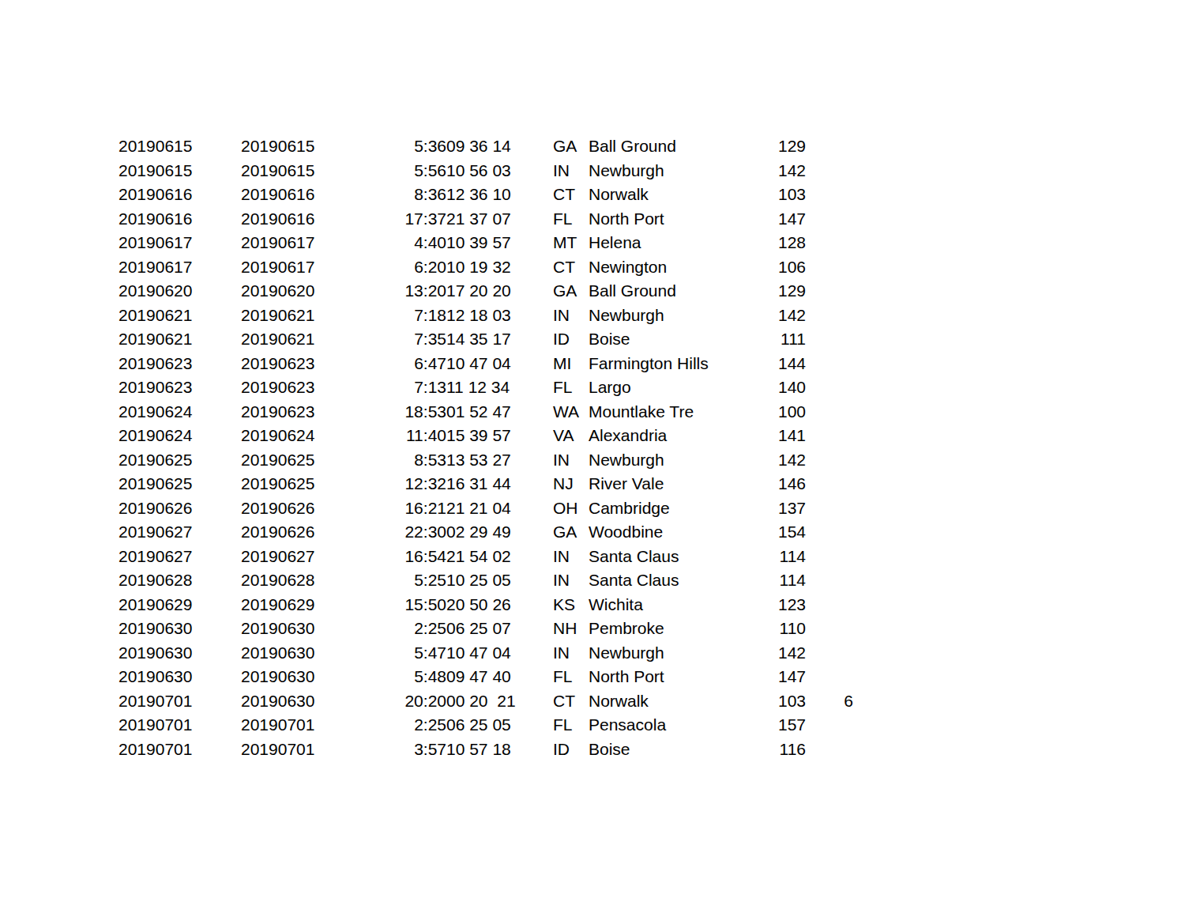| 20190615 | 20190615 | 5:36 | 09 36 14 | GA | Ball Ground | 129 | |
| 20190615 | 20190615 | 5:56 | 10 56 03 | IN | Newburgh | 142 | |
| 20190616 | 20190616 | 8:36 | 12 36 10 | CT | Norwalk | 103 | |
| 20190616 | 20190616 | 17:37 | 21 37 07 | FL | North Port | 147 | |
| 20190617 | 20190617 | 4:40 | 10 39 57 | MT | Helena | 128 | |
| 20190617 | 20190617 | 6:20 | 10 19 32 | CT | Newington | 106 | |
| 20190620 | 20190620 | 13:20 | 17 20 20 | GA | Ball Ground | 129 | |
| 20190621 | 20190621 | 7:18 | 12 18 03 | IN | Newburgh | 142 | |
| 20190621 | 20190621 | 7:35 | 14 35 17 | ID | Boise | 111 | |
| 20190623 | 20190623 | 6:47 | 10 47 04 | MI | Farmington Hills | 144 | |
| 20190623 | 20190623 | 7:13 | 11 12 34 | FL | Largo | 140 | |
| 20190624 | 20190623 | 18:53 | 01 52 47 | WA | Mountlake Tre | 100 | |
| 20190624 | 20190624 | 11:40 | 15 39 57 | VA | Alexandria | 141 | |
| 20190625 | 20190625 | 8:53 | 13 53 27 | IN | Newburgh | 142 | |
| 20190625 | 20190625 | 12:32 | 16 31 44 | NJ | River Vale | 146 | |
| 20190626 | 20190626 | 16:21 | 21 21 04 | OH | Cambridge | 137 | |
| 20190627 | 20190626 | 22:30 | 02 29 49 | GA | Woodbine | 154 | |
| 20190627 | 20190627 | 16:54 | 21 54 02 | IN | Santa Claus | 114 | |
| 20190628 | 20190628 | 5:25 | 10 25 05 | IN | Santa Claus | 114 | |
| 20190629 | 20190629 | 15:50 | 20 50 26 | KS | Wichita | 123 | |
| 20190630 | 20190630 | 2:25 | 06 25 07 | NH | Pembroke | 110 | |
| 20190630 | 20190630 | 5:47 | 10 47 04 | IN | Newburgh | 142 | |
| 20190630 | 20190630 | 5:48 | 09 47 40 | FL | North Port | 147 | |
| 20190701 | 20190630 | 20:20 | 00 20 21 | CT | Norwalk | 103 | 6 |
| 20190701 | 20190701 | 2:25 | 06 25 05 | FL | Pensacola | 157 | |
| 20190701 | 20190701 | 3:57 | 10 57 18 | ID | Boise | 116 | |